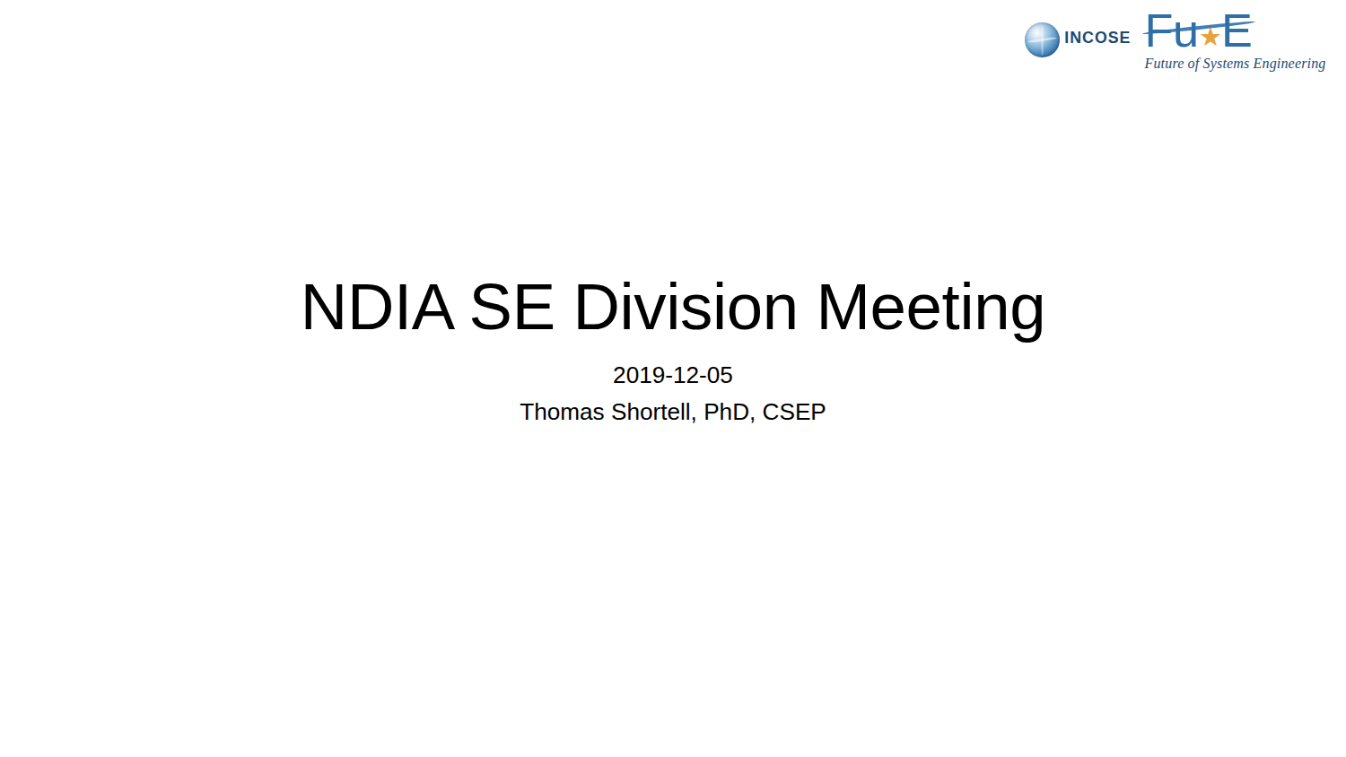INCOSE
Fu★E
Future of Systems Engineering
NDIA SE Division Meeting
2019-12-05
Thomas Shortell, PhD, CSEP